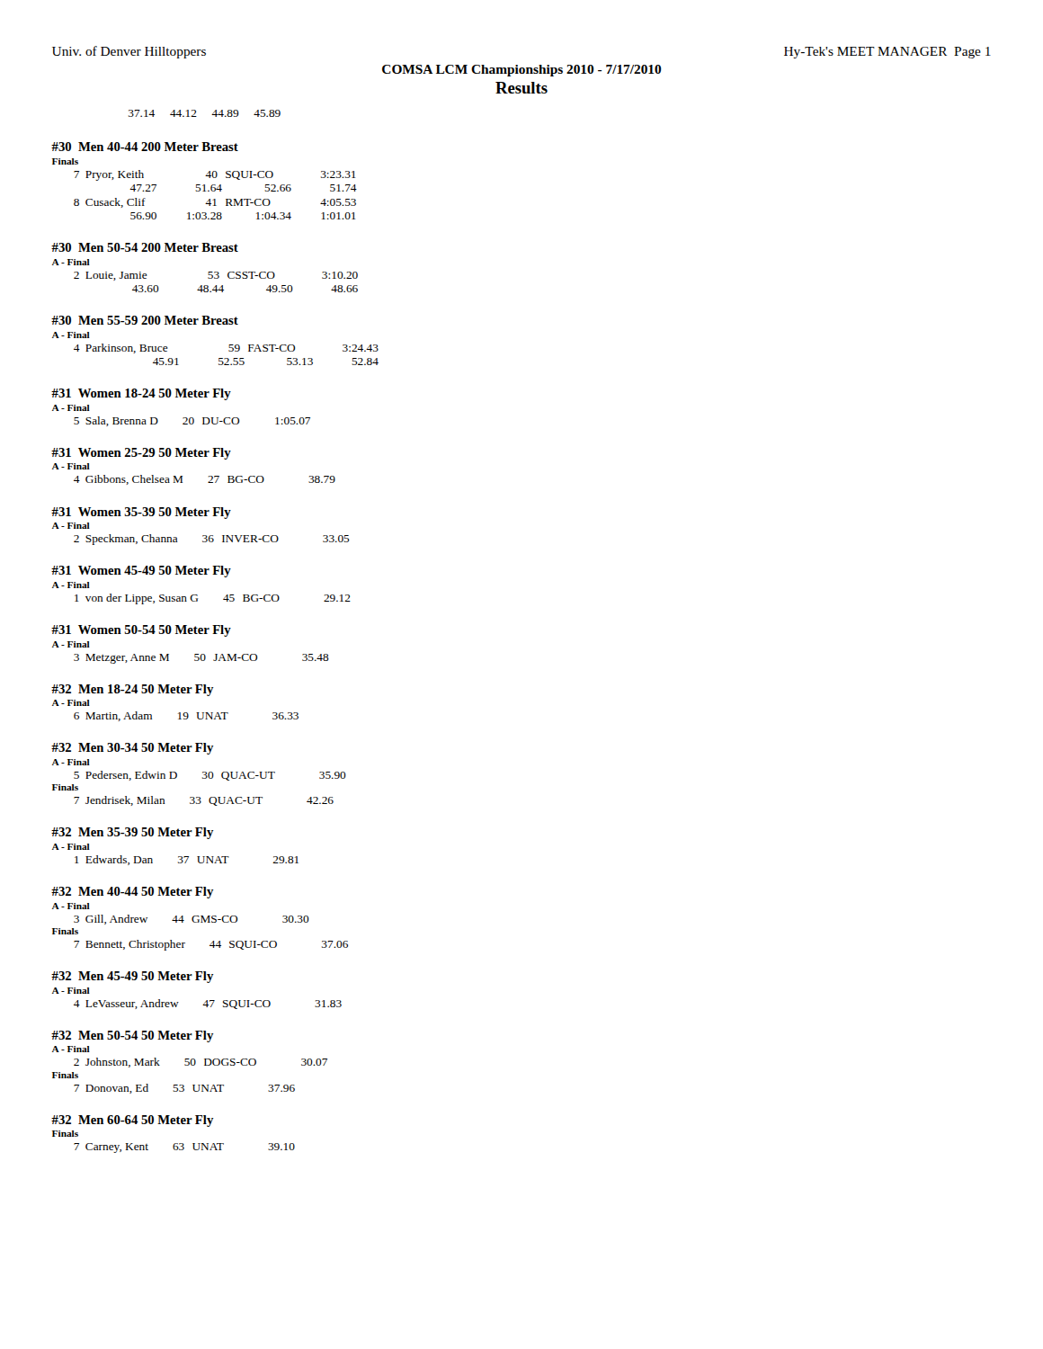Univ. of Denver Hilltoppers Hy-Tek's MEET MANAGER Page 1
COMSA LCM Championships 2010 - 7/17/2010
Results
| 37.14 | 44.12 | 44.89 | 45.89 |
#30 Men 40-44 200 Meter Breast
Finals
| 7 | Pryor, Keith | 40 | SQUI-CO | 3:23.31 |
| | 47.27 | 51.64 | 52.66 | 51.74 |
| 8 | Cusack, Clif | 41 | RMT-CO | 4:05.53 |
| | 56.90 | 1:03.28 | 1:04.34 | 1:01.01 |
#30 Men 50-54 200 Meter Breast
A - Final
| 2 | Louie, Jamie | 53 | CSST-CO | 3:10.20 |
| | 43.60 | 48.44 | 49.50 | 48.66 |
#30 Men 55-59 200 Meter Breast
A - Final
| 4 | Parkinson, Bruce | 59 | FAST-CO | 3:24.43 |
| | 45.91 | 52.55 | 53.13 | 52.84 |
#31 Women 18-24 50 Meter Fly
A - Final
| 5 | Sala, Brenna D | 20 | DU-CO | 1:05.07 |
#31 Women 25-29 50 Meter Fly
A - Final
| 4 | Gibbons, Chelsea M | 27 | BG-CO | 38.79 |
#31 Women 35-39 50 Meter Fly
A - Final
| 2 | Speckman, Channa | 36 | INVER-CO | 33.05 |
#31 Women 45-49 50 Meter Fly
A - Final
| 1 | von der Lippe, Susan G | 45 | BG-CO | 29.12 |
#31 Women 50-54 50 Meter Fly
A - Final
| 3 | Metzger, Anne M | 50 | JAM-CO | 35.48 |
#32 Men 18-24 50 Meter Fly
A - Final
| 6 | Martin, Adam | 19 | UNAT | 36.33 |
#32 Men 30-34 50 Meter Fly
A - Final
| 5 | Pedersen, Edwin D | 30 | QUAC-UT | 35.90 |
Finals
| 7 | Jendrisek, Milan | 33 | QUAC-UT | 42.26 |
#32 Men 35-39 50 Meter Fly
A - Final
| 1 | Edwards, Dan | 37 | UNAT | 29.81 |
#32 Men 40-44 50 Meter Fly
A - Final
| 3 | Gill, Andrew | 44 | GMS-CO | 30.30 |
Finals
| 7 | Bennett, Christopher | 44 | SQUI-CO | 37.06 |
#32 Men 45-49 50 Meter Fly
A - Final
| 4 | LeVasseur, Andrew | 47 | SQUI-CO | 31.83 |
#32 Men 50-54 50 Meter Fly
A - Final
| 2 | Johnston, Mark | 50 | DOGS-CO | 30.07 |
Finals
| 7 | Donovan, Ed | 53 | UNAT | 37.96 |
#32 Men 60-64 50 Meter Fly
Finals
| 7 | Carney, Kent | 63 | UNAT | 39.10 |